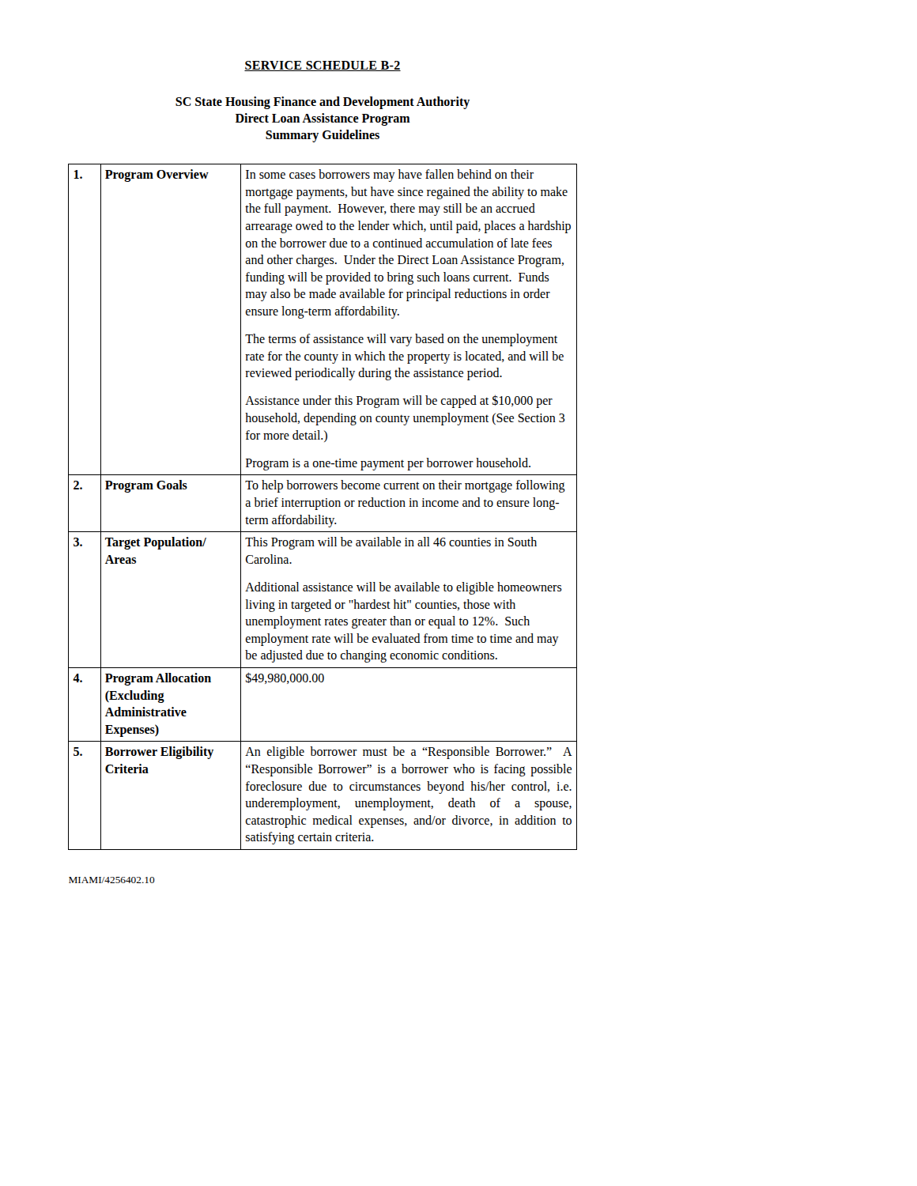SERVICE SCHEDULE B-2
SC State Housing Finance and Development Authority Direct Loan Assistance Program Summary Guidelines
| 1. | Program Overview | In some cases borrowers may have fallen behind on their mortgage payments, but have since regained the ability to make the full payment. However, there may still be an accrued arrearage owed to the lender which, until paid, places a hardship on the borrower due to a continued accumulation of late fees and other charges. Under the Direct Loan Assistance Program, funding will be provided to bring such loans current. Funds may also be made available for principal reductions in order ensure long-term affordability. The terms of assistance will vary based on the unemployment rate for the county in which the property is located, and will be reviewed periodically during the assistance period. Assistance under this Program will be capped at $10,000 per household, depending on county unemployment (See Section 3 for more detail.) Program is a one-time payment per borrower household. |
| 2. | Program Goals | To help borrowers become current on their mortgage following a brief interruption or reduction in income and to ensure long-term affordability. |
| 3. | Target Population/ Areas | This Program will be available in all 46 counties in South Carolina. Additional assistance will be available to eligible homeowners living in targeted or "hardest hit" counties, those with unemployment rates greater than or equal to 12%. Such employment rate will be evaluated from time to time and may be adjusted due to changing economic conditions. |
| 4. | Program Allocation (Excluding Administrative Expenses) | $49,980,000.00 |
| 5. | Borrower Eligibility Criteria | An eligible borrower must be a “Responsible Borrower.” A “Responsible Borrower” is a borrower who is facing possible foreclosure due to circumstances beyond his/her control, i.e. underemployment, unemployment, death of a spouse, catastrophic medical expenses, and/or divorce, in addition to satisfying certain criteria. |
MIAMI/4256402.10